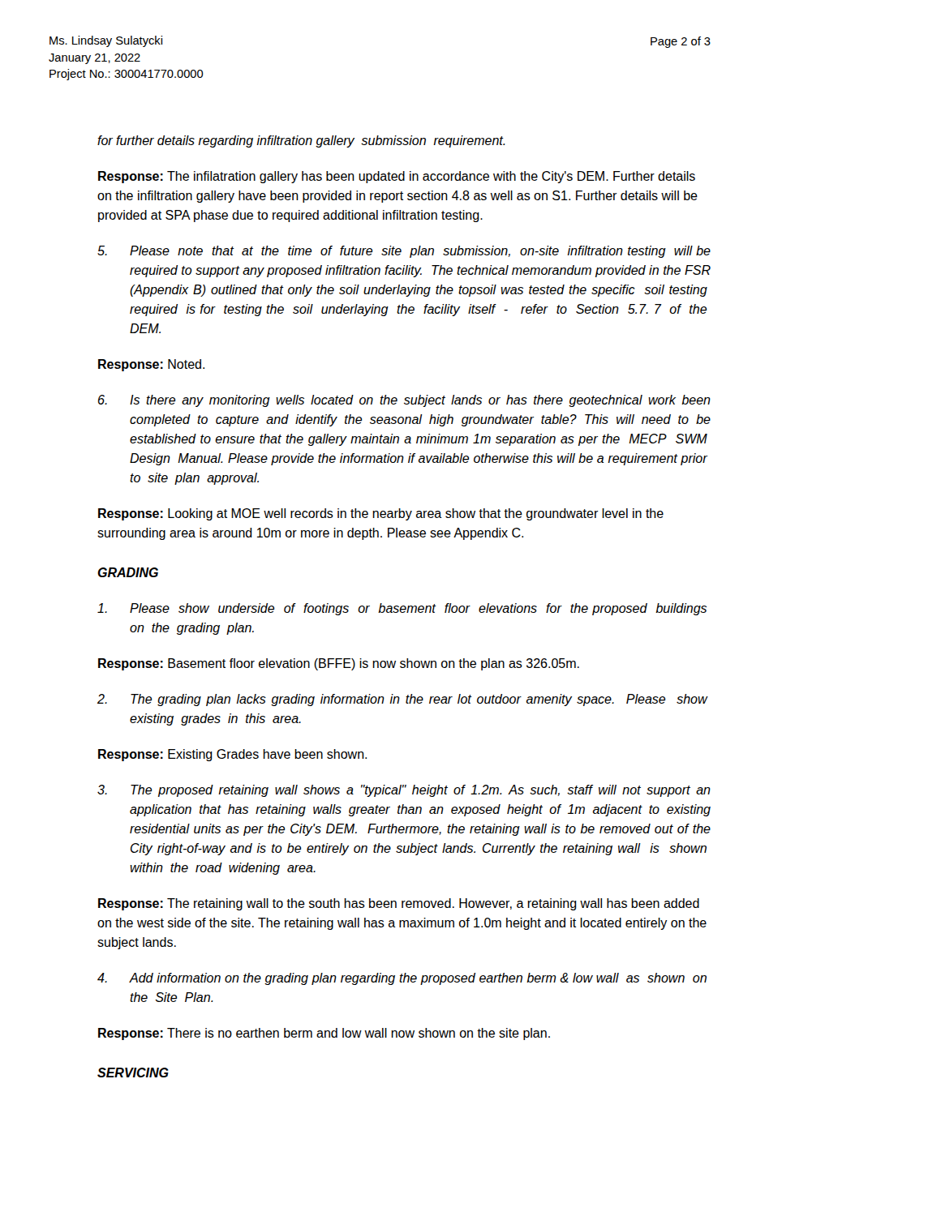Ms. Lindsay Sulatycki
January 21, 2022
Project No.: 300041770.0000
Page 2 of 3
for further details regarding infiltration gallery submission requirement.
Response: The infilatration gallery has been updated in accordance with the City's DEM. Further details on the infiltration gallery have been provided in report section 4.8 as well as on S1. Further details will be provided at SPA phase due to required additional infiltration testing.
5.
Please note that at the time of future site plan submission, on-site infiltration testing will be required to support any proposed infiltration facility. The technical memorandum provided in the FSR (Appendix B) outlined that only the soil underlaying the topsoil was tested the specific soil testing required is for testing the soil underlaying the facility itself - refer to Section 5.7. 7 of the DEM.
Response: Noted.
6.
Is there any monitoring wells located on the subject lands or has there geotechnical work been completed to capture and identify the seasonal high groundwater table? This will need to be established to ensure that the gallery maintain a minimum 1m separation as per the MECP SWM Design Manual. Please provide the information if available otherwise this will be a requirement prior to site plan approval.
Response: Looking at MOE well records in the nearby area show that the groundwater level in the surrounding area is around 10m or more in depth. Please see Appendix C.
GRADING
1.
Please show underside of footings or basement floor elevations for the proposed buildings on the grading plan.
Response: Basement floor elevation (BFFE) is now shown on the plan as 326.05m.
2.
The grading plan lacks grading information in the rear lot outdoor amenity space. Please show existing grades in this area.
Response: Existing Grades have been shown.
3.
The proposed retaining wall shows a "typical" height of 1.2m. As such, staff will not support an application that has retaining walls greater than an exposed height of 1m adjacent to existing residential units as per the City's DEM. Furthermore, the retaining wall is to be removed out of the City right-of-way and is to be entirely on the subject lands. Currently the retaining wall is shown within the road widening area.
Response: The retaining wall to the south has been removed. However, a retaining wall has been added on the west side of the site. The retaining wall has a maximum of 1.0m height and it located entirely on the subject lands.
4.
Add information on the grading plan regarding the proposed earthen berm & low wall as shown on the Site Plan.
Response: There is no earthen berm and low wall now shown on the site plan.
SERVICING